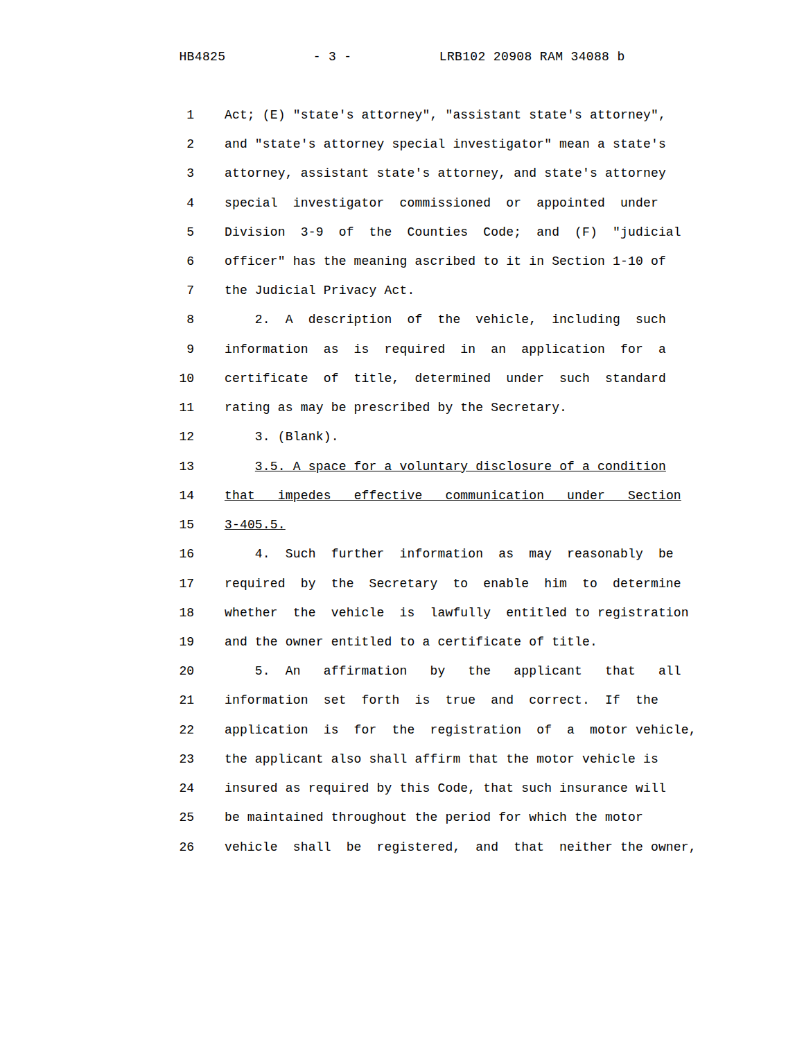HB4825 - 3 - LRB102 20908 RAM 34088 b
| 1 | Act; (E) "state's attorney", "assistant state's attorney", |
| 2 | and "state's attorney special investigator" mean a state's |
| 3 | attorney, assistant state's attorney, and state's attorney |
| 4 | special investigator commissioned or appointed under |
| 5 | Division 3-9 of the Counties Code; and (F) "judicial |
| 6 | officer" has the meaning ascribed to it in Section 1-10 of |
| 7 | the Judicial Privacy Act. |
| 8 | 2. A description of the vehicle, including such |
| 9 | information as is required in an application for a |
| 10 | certificate of title, determined under such standard |
| 11 | rating as may be prescribed by the Secretary. |
| 12 | 3. (Blank). |
| 13 | 3.5. A space for a voluntary disclosure of a condition |
| 14 | that impedes effective communication under Section |
| 15 | 3-405.5. |
| 16 | 4. Such further information as may reasonably be |
| 17 | required by the Secretary to enable him to determine |
| 18 | whether the vehicle is lawfully entitled to registration |
| 19 | and the owner entitled to a certificate of title. |
| 20 | 5. An affirmation by the applicant that all |
| 21 | information set forth is true and correct. If the |
| 22 | application is for the registration of a motor vehicle, |
| 23 | the applicant also shall affirm that the motor vehicle is |
| 24 | insured as required by this Code, that such insurance will |
| 25 | be maintained throughout the period for which the motor |
| 26 | vehicle shall be registered, and that neither the owner, |